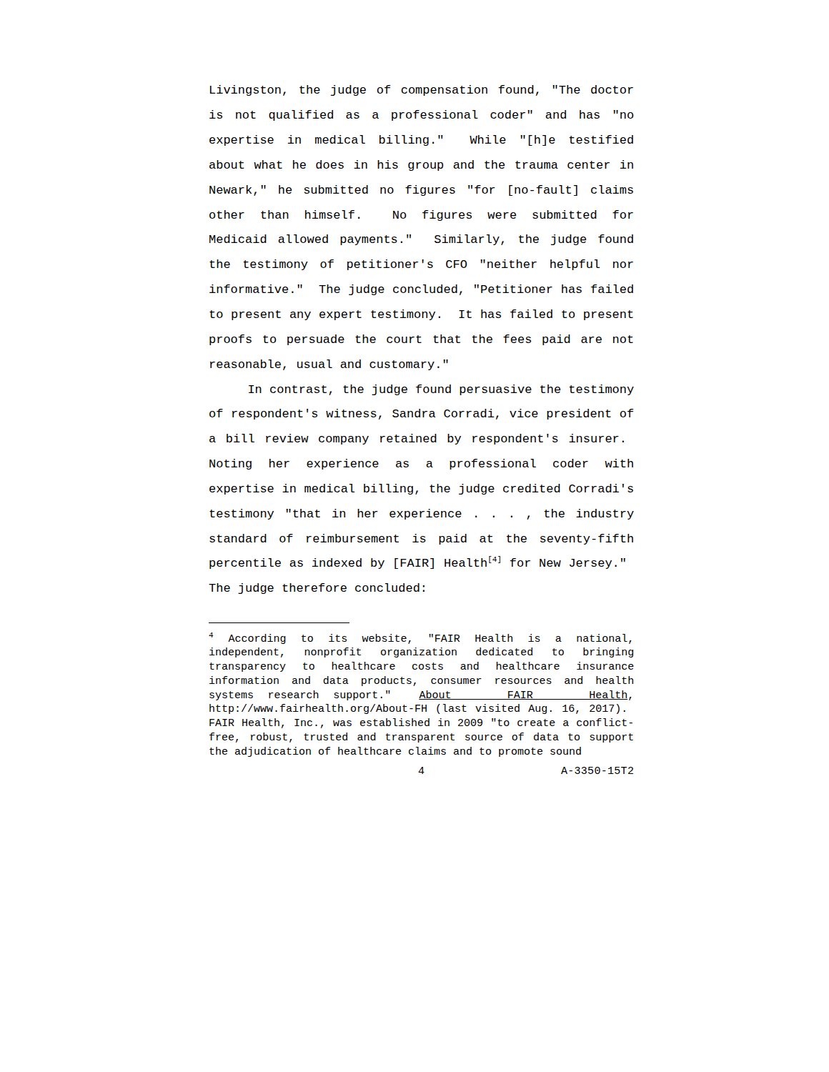Livingston, the judge of compensation found, "The doctor is not qualified as a professional coder" and has "no expertise in medical billing." While "[h]e testified about what he does in his group and the trauma center in Newark," he submitted no figures "for [no-fault] claims other than himself. No figures were submitted for Medicaid allowed payments." Similarly, the judge found the testimony of petitioner's CFO "neither helpful nor informative." The judge concluded, "Petitioner has failed to present any expert testimony. It has failed to present proofs to persuade the court that the fees paid are not reasonable, usual and customary."
In contrast, the judge found persuasive the testimony of respondent's witness, Sandra Corradi, vice president of a bill review company retained by respondent's insurer. Noting her experience as a professional coder with expertise in medical billing, the judge credited Corradi's testimony "that in her experience . . . , the industry standard of reimbursement is paid at the seventy-fifth percentile as indexed by [FAIR] Health[4] for New Jersey." The judge therefore concluded:
4 According to its website, "FAIR Health is a national, independent, nonprofit organization dedicated to bringing transparency to healthcare costs and healthcare insurance information and data products, consumer resources and health systems research support." About FAIR Health, http://www.fairhealth.org/About-FH (last visited Aug. 16, 2017). FAIR Health, Inc., was established in 2009 "to create a conflict-free, robust, trusted and transparent source of data to support the adjudication of healthcare claims and to promote sound
4 A-3350-15T2